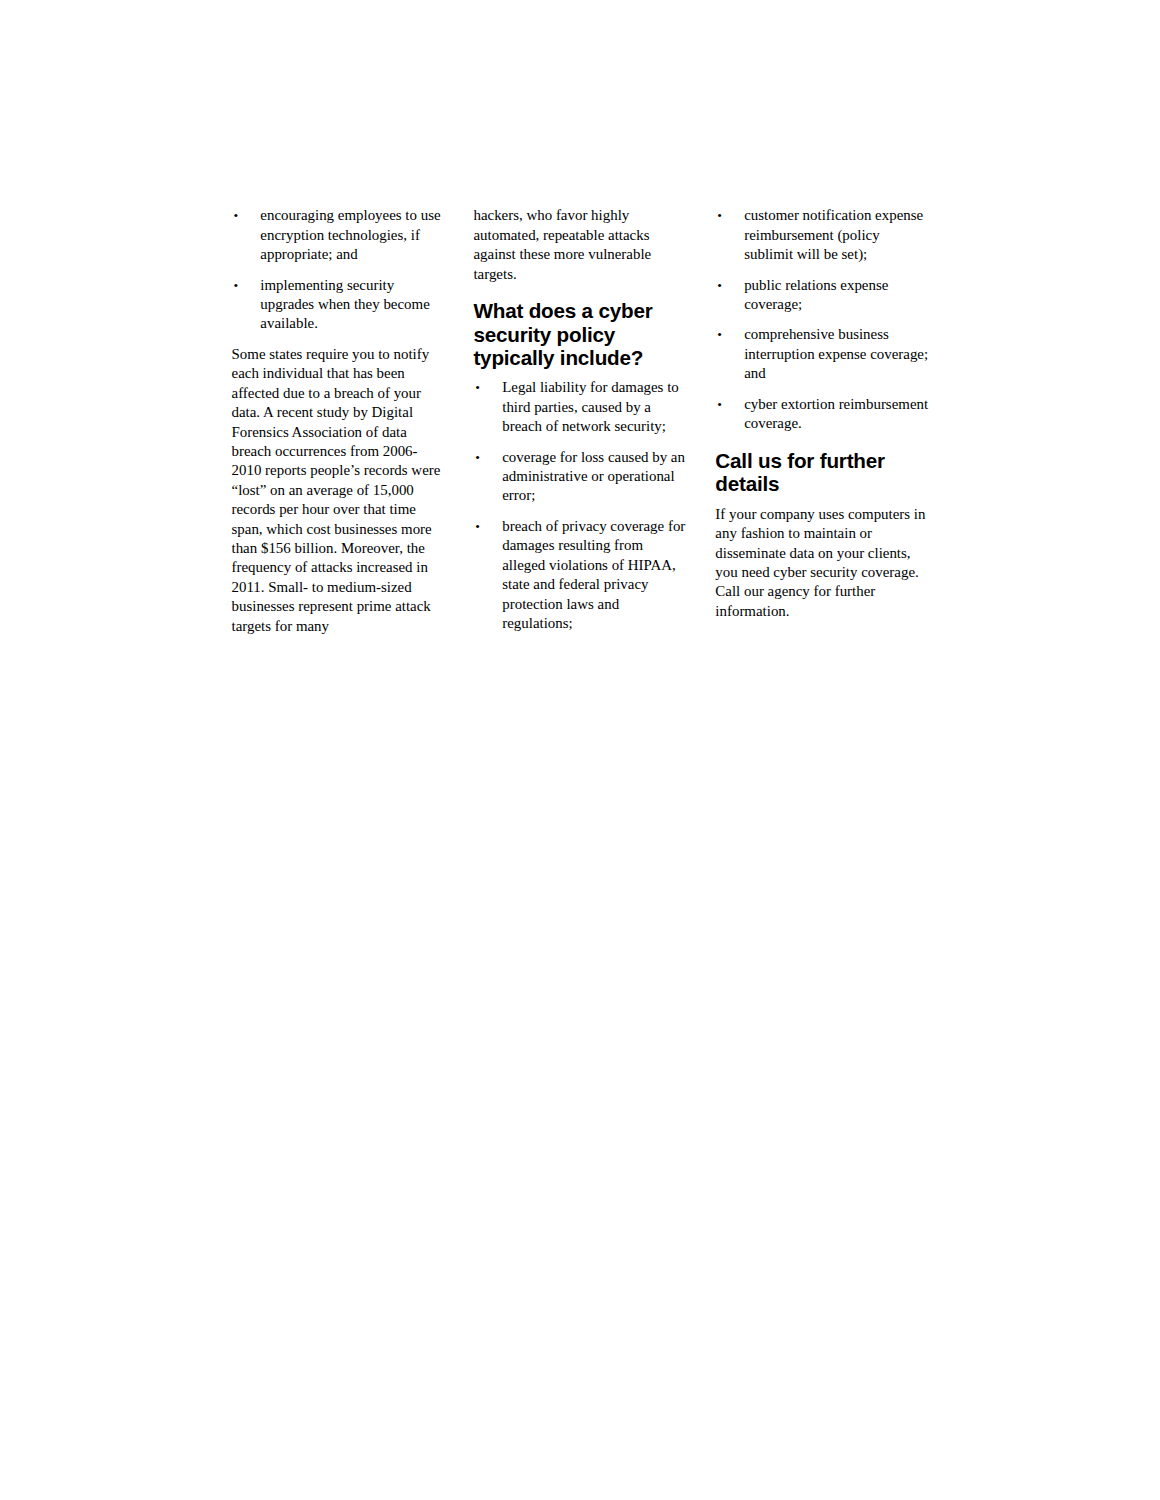encouraging employees to use encryption technologies, if appropriate; and
implementing security upgrades when they become available.
Some states require you to notify each individual that has been affected due to a breach of your data. A recent study by Digital Forensics Association of data breach occurrences from 2006-2010 reports people’s records were “lost” on an average of 15,000 records per hour over that time span, which cost businesses more than $156 billion. Moreover, the frequency of attacks increased in 2011. Small- to medium-sized businesses represent prime attack targets for many
hackers, who favor highly automated, repeatable attacks against these more vulnerable targets.
What does a cyber security policy typically include?
Legal liability for damages to third parties, caused by a breach of network security;
coverage for loss caused by an administrative or operational error;
breach of privacy coverage for damages resulting from alleged violations of HIPAA, state and federal privacy protection laws and regulations;
customer notification expense reimbursement (policy sublimit will be set);
public relations expense coverage;
comprehensive business interruption expense coverage; and
cyber extortion reimbursement coverage.
Call us for further details
If your company uses computers in any fashion to maintain or disseminate data on your clients, you need cyber security coverage. Call our agency for further information.